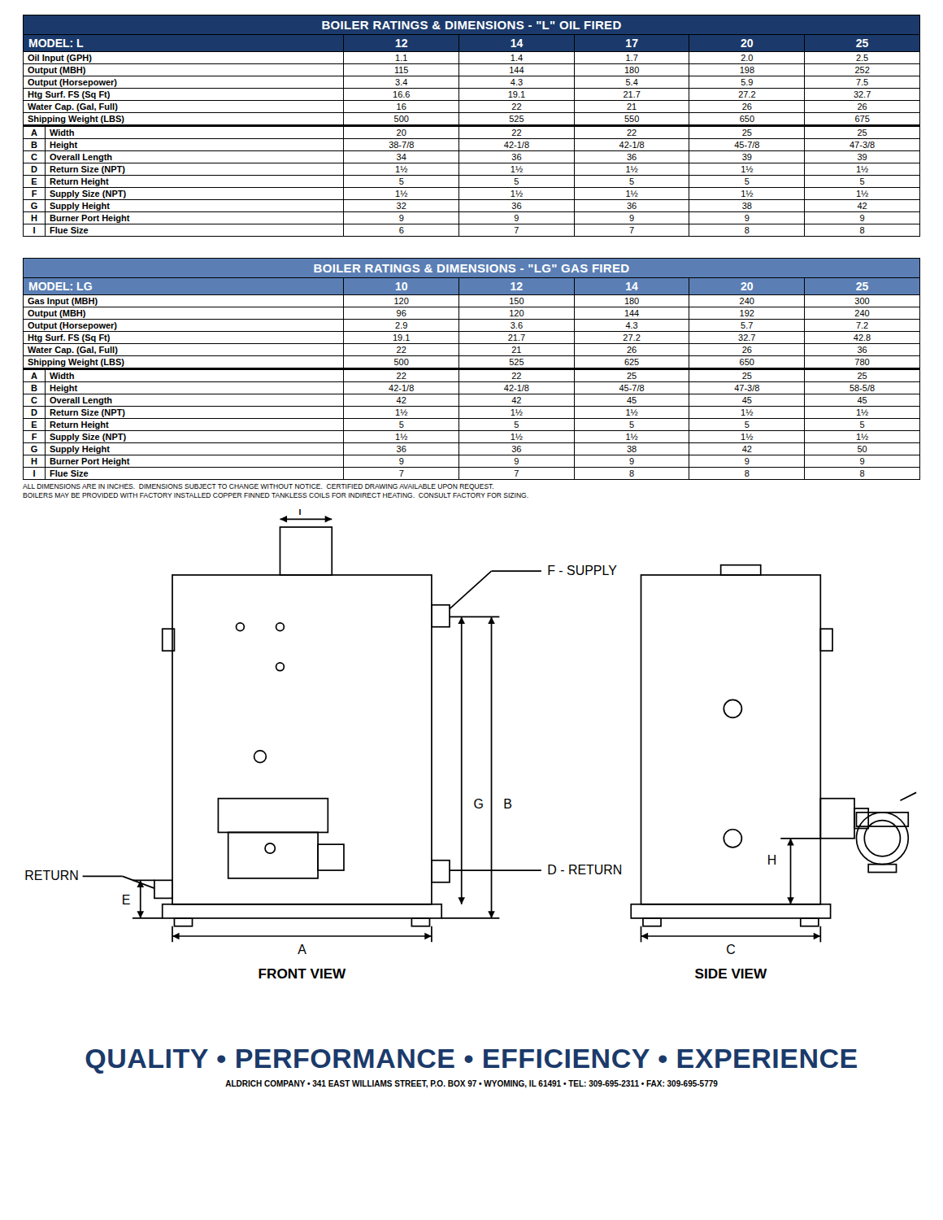| BOILER RATINGS & DIMENSIONS - "L" OIL FIRED |
| MODEL: L | 12 | 14 | 17 | 20 | 25 |
| Oil Input (GPH) | 1.1 | 1.4 | 1.7 | 2.0 | 2.5 |
| Output (MBH) | 115 | 144 | 180 | 198 | 252 |
| Output (Horsepower) | 3.4 | 4.3 | 5.4 | 5.9 | 7.5 |
| Htg Surf. FS (Sq Ft) | 16.6 | 19.1 | 21.7 | 27.2 | 32.7 |
| Water Cap. (Gal, Full) | 16 | 22 | 21 | 26 | 26 |
| Shipping Weight (LBS) | 500 | 525 | 550 | 650 | 675 |
| A | Width | 20 | 22 | 22 | 25 | 25 |
| B | Height | 38-7/8 | 42-1/8 | 42-1/8 | 45-7/8 | 47-3/8 |
| C | Overall Length | 34 | 36 | 36 | 39 | 39 |
| D | Return Size (NPT) | 1½ | 1½ | 1½ | 1½ | 1½ |
| E | Return Height | 5 | 5 | 5 | 5 | 5 |
| F | Supply Size (NPT) | 1½ | 1½ | 1½ | 1½ | 1½ |
| G | Supply Height | 32 | 36 | 36 | 38 | 42 |
| H | Burner Port Height | 9 | 9 | 9 | 9 | 9 |
| I | Flue Size | 6 | 7 | 7 | 8 | 8 |
| BOILER RATINGS & DIMENSIONS - "LG" GAS FIRED |
| MODEL: LG | 10 | 12 | 14 | 20 | 25 |
| Gas Input (MBH) | 120 | 150 | 180 | 240 | 300 |
| Output (MBH) | 96 | 120 | 144 | 192 | 240 |
| Output (Horsepower) | 2.9 | 3.6 | 4.3 | 5.7 | 7.2 |
| Htg Surf. FS (Sq Ft) | 19.1 | 21.7 | 27.2 | 32.7 | 42.8 |
| Water Cap. (Gal, Full) | 22 | 21 | 26 | 26 | 36 |
| Shipping Weight (LBS) | 500 | 525 | 625 | 650 | 780 |
| A | Width | 22 | 22 | 25 | 25 | 25 |
| B | Height | 42-1/8 | 42-1/8 | 45-7/8 | 47-3/8 | 58-5/8 |
| C | Overall Length | 42 | 42 | 45 | 45 | 45 |
| D | Return Size (NPT) | 1½ | 1½ | 1½ | 1½ | 1½ |
| E | Return Height | 5 | 5 | 5 | 5 | 5 |
| F | Supply Size (NPT) | 1½ | 1½ | 1½ | 1½ | 1½ |
| G | Supply Height | 36 | 36 | 38 | 42 | 50 |
| H | Burner Port Height | 9 | 9 | 9 | 9 | 9 |
| I | Flue Size | 7 | 7 | 8 | 8 | 8 |
ALL DIMENSIONS ARE IN INCHES. DIMENSIONS SUBJECT TO CHANGE WITHOUT NOTICE. CERTIFIED DRAWING AVAILABLE UPON REQUEST.
BOILERS MAY BE PROVIDED WITH FACTORY INSTALLED COPPER FINNED TANKLESS COILS FOR INDIRECT HEATING. CONSULT FACTORY FOR SIZING.
I F - SUPPLY D - RETURN D - RETURN B G E A H C FRONT VIEW SIDE VIEW
QUALITY • PERFORMANCE • EFFICIENCY • EXPERIENCE
ALDRICH COMPANY • 341 EAST WILLIAMS STREET, P.O. BOX 97 • WYOMING, IL 61491 • TEL: 309-695-2311 • FAX: 309-695-5779